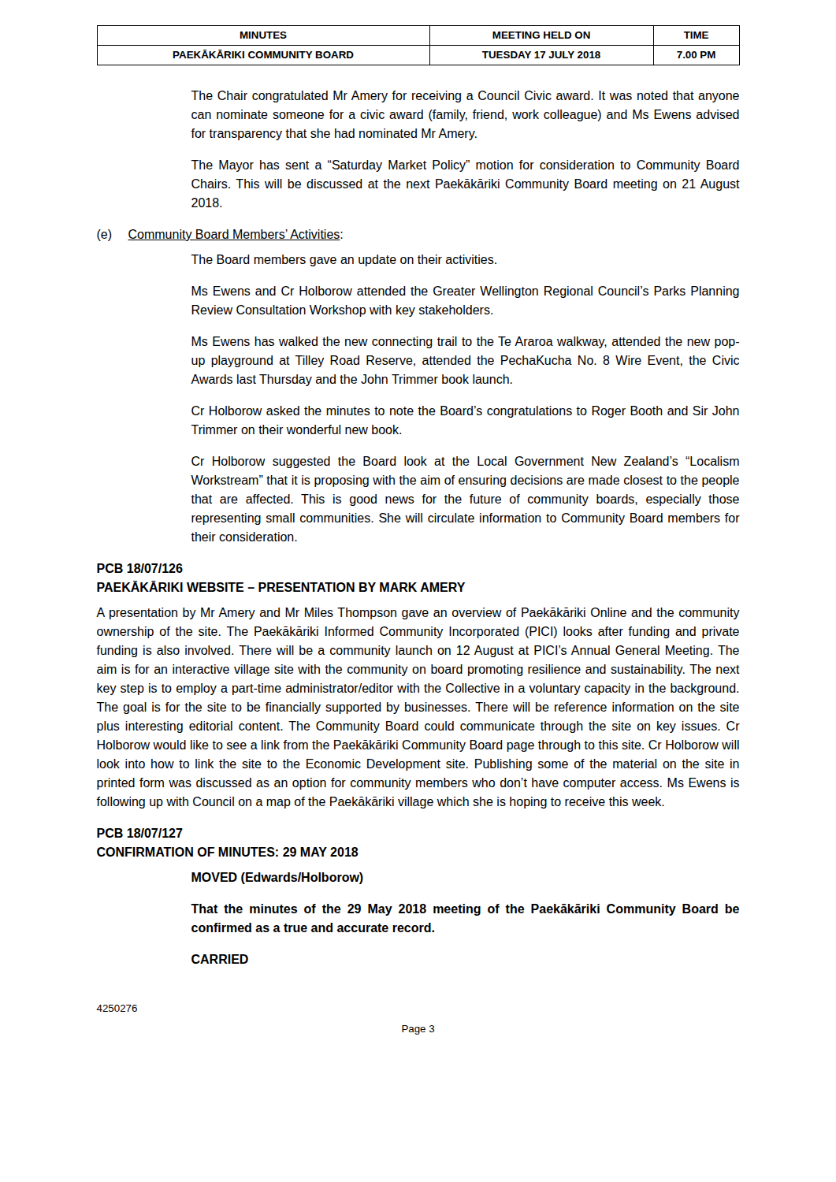| MINUTES | MEETING HELD ON | TIME |
| --- | --- | --- |
| PAEKĀKĀRIKI COMMUNITY BOARD | TUESDAY 17 JULY 2018 | 7.00 PM |
The Chair congratulated Mr Amery for receiving a Council Civic award. It was noted that anyone can nominate someone for a civic award (family, friend, work colleague) and Ms Ewens advised for transparency that she had nominated Mr Amery.
The Mayor has sent a “Saturday Market Policy” motion for consideration to Community Board Chairs. This will be discussed at the next Paekākāriki Community Board meeting on 21 August 2018.
(e)
Community Board Members’ Activities:
The Board members gave an update on their activities.
Ms Ewens and Cr Holborow attended the Greater Wellington Regional Council’s Parks Planning Review Consultation Workshop with key stakeholders.
Ms Ewens has walked the new connecting trail to the Te Araroa walkway, attended the new pop-up playground at Tilley Road Reserve, attended the PechaKucha No. 8 Wire Event, the Civic Awards last Thursday and the John Trimmer book launch.
Cr Holborow asked the minutes to note the Board’s congratulations to Roger Booth and Sir John Trimmer on their wonderful new book.
Cr Holborow suggested the Board look at the Local Government New Zealand’s “Localism Workstream” that it is proposing with the aim of ensuring decisions are made closest to the people that are affected. This is good news for the future of community boards, especially those representing small communities. She will circulate information to Community Board members for their consideration.
PCB 18/07/126
PAEKĀKĀRIKI WEBSITE – PRESENTATION BY MARK AMERY
A presentation by Mr Amery and Mr Miles Thompson gave an overview of Paekākāriki Online and the community ownership of the site. The Paekākāriki Informed Community Incorporated (PICI) looks after funding and private funding is also involved. There will be a community launch on 12 August at PICI’s Annual General Meeting. The aim is for an interactive village site with the community on board promoting resilience and sustainability. The next key step is to employ a part-time administrator/editor with the Collective in a voluntary capacity in the background. The goal is for the site to be financially supported by businesses. There will be reference information on the site plus interesting editorial content. The Community Board could communicate through the site on key issues. Cr Holborow would like to see a link from the Paekākāriki Community Board page through to this site. Cr Holborow will look into how to link the site to the Economic Development site. Publishing some of the material on the site in printed form was discussed as an option for community members who don’t have computer access. Ms Ewens is following up with Council on a map of the Paekākāriki village which she is hoping to receive this week.
PCB 18/07/127
CONFIRMATION OF MINUTES: 29 MAY 2018
MOVED (Edwards/Holborow)
That the minutes of the 29 May 2018 meeting of the Paekākāriki Community Board be confirmed as a true and accurate record.
CARRIED
4250276
Page 3